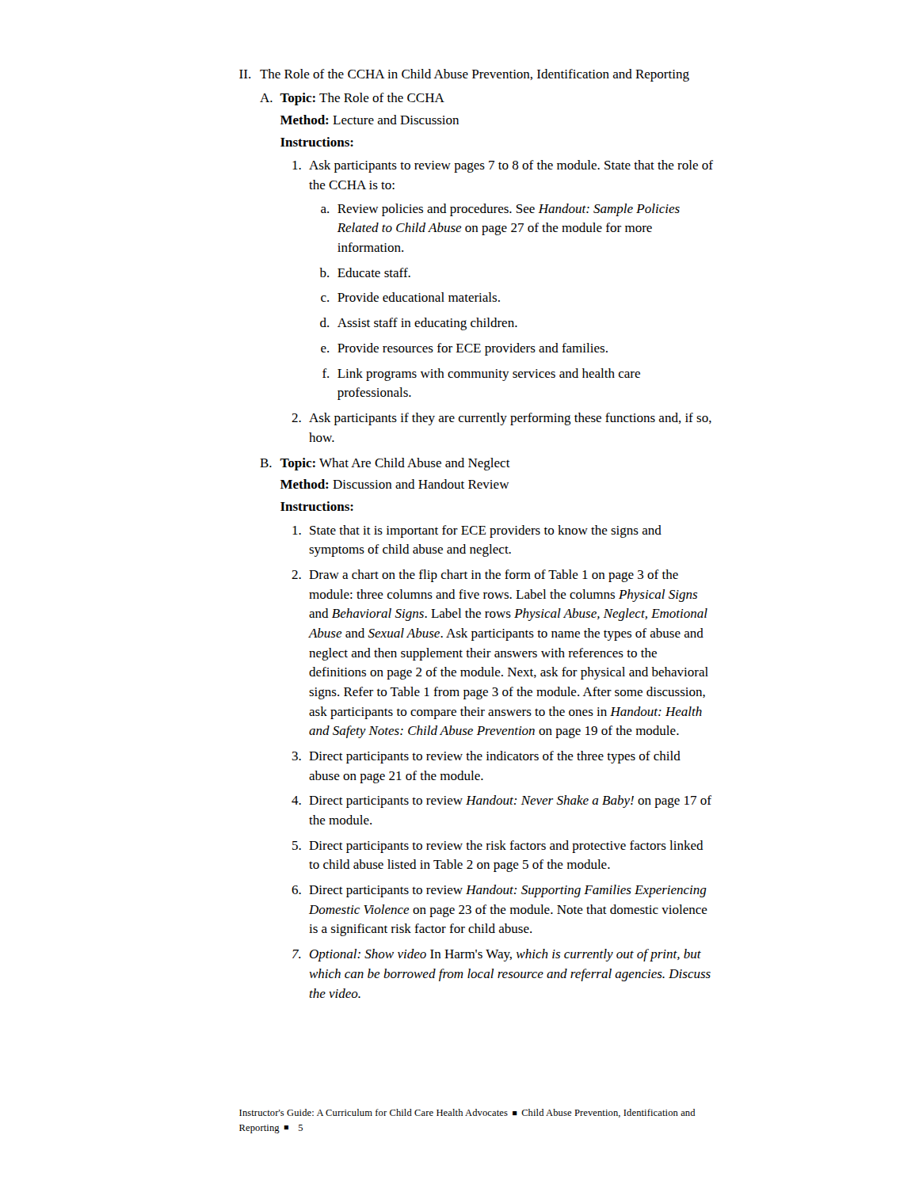II. The Role of the CCHA in Child Abuse Prevention, Identification and Reporting
A. Topic: The Role of the CCHA
Method: Lecture and Discussion
Instructions:
1. Ask participants to review pages 7 to 8 of the module. State that the role of the CCHA is to:
a. Review policies and procedures. See Handout: Sample Policies Related to Child Abuse on page 27 of the module for more information.
b. Educate staff.
c. Provide educational materials.
d. Assist staff in educating children.
e. Provide resources for ECE providers and families.
f. Link programs with community services and health care professionals.
2. Ask participants if they are currently performing these functions and, if so, how.
B. Topic: What Are Child Abuse and Neglect
Method: Discussion and Handout Review
Instructions:
1. State that it is important for ECE providers to know the signs and symptoms of child abuse and neglect.
2. Draw a chart on the flip chart in the form of Table 1 on page 3 of the module: three columns and five rows. Label the columns Physical Signs and Behavioral Signs. Label the rows Physical Abuse, Neglect, Emotional Abuse and Sexual Abuse. Ask participants to name the types of abuse and neglect and then supplement their answers with references to the definitions on page 2 of the module. Next, ask for physical and behavioral signs. Refer to Table 1 from page 3 of the module. After some discussion, ask participants to compare their answers to the ones in Handout: Health and Safety Notes: Child Abuse Prevention on page 19 of the module.
3. Direct participants to review the indicators of the three types of child abuse on page 21 of the module.
4. Direct participants to review Handout: Never Shake a Baby! on page 17 of the module.
5. Direct participants to review the risk factors and protective factors linked to child abuse listed in Table 2 on page 5 of the module.
6. Direct participants to review Handout: Supporting Families Experiencing Domestic Violence on page 23 of the module. Note that domestic violence is a significant risk factor for child abuse.
7. Optional: Show video In Harm's Way, which is currently out of print, but which can be borrowed from local resource and referral agencies. Discuss the video.
Instructor's Guide: A Curriculum for Child Care Health Advocates■Child Abuse Prevention, Identification and Reporting■5